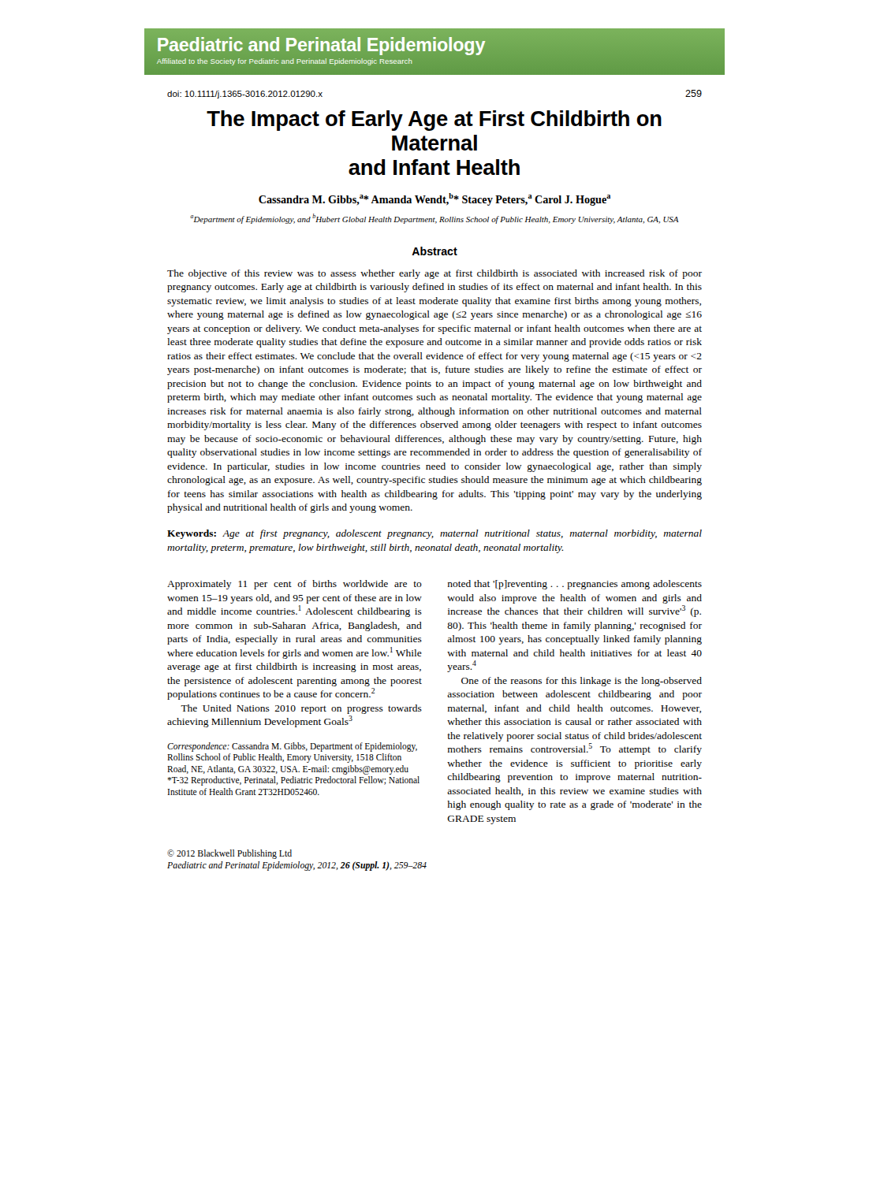Paediatric and Perinatal Epidemiology
Affiliated to the Society for Pediatric and Perinatal Epidemiologic Research
doi: 10.1111/j.1365-3016.2012.01290.x 259
The Impact of Early Age at First Childbirth on Maternal
and Infant Health
Cassandra M. Gibbs,a* Amanda Wendt,b* Stacey Peters,a Carol J. Hoguea
aDepartment of Epidemiology, and bHubert Global Health Department, Rollins School of Public Health, Emory University, Atlanta, GA, USA
Abstract
The objective of this review was to assess whether early age at first childbirth is associated with increased risk of poor pregnancy outcomes. Early age at childbirth is variously defined in studies of its effect on maternal and infant health. In this systematic review, we limit analysis to studies of at least moderate quality that examine first births among young mothers, where young maternal age is defined as low gynaecological age (≤2 years since menarche) or as a chronological age ≤16 years at conception or delivery. We conduct meta-analyses for specific maternal or infant health outcomes when there are at least three moderate quality studies that define the exposure and outcome in a similar manner and provide odds ratios or risk ratios as their effect estimates. We conclude that the overall evidence of effect for very young maternal age (<15 years or <2 years post-menarche) on infant outcomes is moderate; that is, future studies are likely to refine the estimate of effect or precision but not to change the conclusion. Evidence points to an impact of young maternal age on low birthweight and preterm birth, which may mediate other infant outcomes such as neonatal mortality. The evidence that young maternal age increases risk for maternal anaemia is also fairly strong, although information on other nutritional outcomes and maternal morbidity/mortality is less clear. Many of the differences observed among older teenagers with respect to infant outcomes may be because of socio-economic or behavioural differences, although these may vary by country/setting. Future, high quality observational studies in low income settings are recommended in order to address the question of generalisability of evidence. In particular, studies in low income countries need to consider low gynaecological age, rather than simply chronological age, as an exposure. As well, country-specific studies should measure the minimum age at which childbearing for teens has similar associations with health as childbearing for adults. This 'tipping point' may vary by the underlying physical and nutritional health of girls and young women.
Keywords: Age at first pregnancy, adolescent pregnancy, maternal nutritional status, maternal morbidity, maternal mortality, preterm, premature, low birthweight, still birth, neonatal death, neonatal mortality.
Approximately 11 per cent of births worldwide are to women 15–19 years old, and 95 per cent of these are in low and middle income countries.1 Adolescent childbearing is more common in sub-Saharan Africa, Bangladesh, and parts of India, especially in rural areas and communities where education levels for girls and women are low.1 While average age at first childbirth is increasing in most areas, the persistence of adolescent parenting among the poorest populations continues to be a cause for concern.2
The United Nations 2010 report on progress towards achieving Millennium Development Goals3
Correspondence: Cassandra M. Gibbs, Department of Epidemiology, Rollins School of Public Health, Emory University, 1518 Clifton Road, NE, Atlanta, GA 30322, USA. E-mail: cmgibbs@emory.edu
*T-32 Reproductive, Perinatal, Pediatric Predoctoral Fellow; National Institute of Health Grant 2T32HD052460.
noted that '[p]reventing . . . pregnancies among adolescents would also improve the health of women and girls and increase the chances that their children will survive'3 (p. 80). This 'health theme in family planning,' recognised for almost 100 years, has conceptually linked family planning with maternal and child health initiatives for at least 40 years.4
One of the reasons for this linkage is the long-observed association between adolescent childbearing and poor maternal, infant and child health outcomes. However, whether this association is causal or rather associated with the relatively poorer social status of child brides/adolescent mothers remains controversial.5 To attempt to clarify whether the evidence is sufficient to prioritise early childbearing prevention to improve maternal nutrition-associated health, in this review we examine studies with high enough quality to rate as a grade of 'moderate' in the GRADE system
© 2012 Blackwell Publishing Ltd
Paediatric and Perinatal Epidemiology, 2012, 26 (Suppl. 1), 259–284